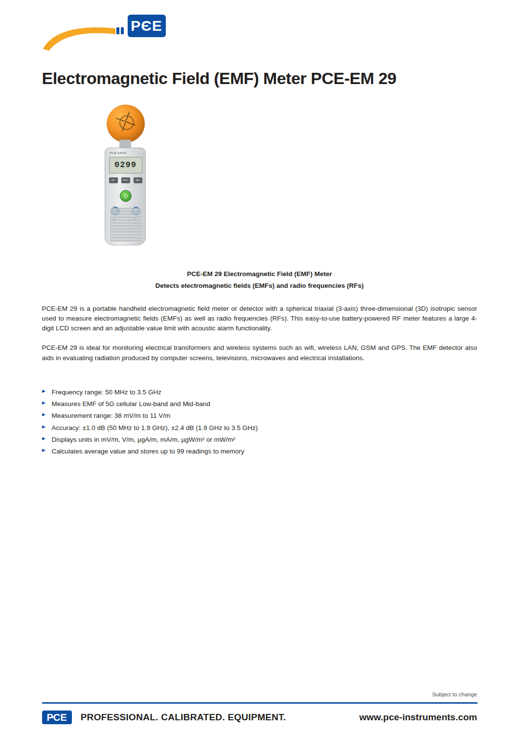PCE
Electromagnetic Field (EMF) Meter PCE-EM 29
PCE-EM29
0299
SET
HOLD
MAX
⏻
▲
▼
▲
▼
PCE-EM 29 Electromagnetic Field (EMF) Meter
Detects electromagnetic fields (EMFs) and radio frequencies (RFs)
PCE-EM 29 is a portable handheld electromagnetic field meter or detector with a spherical triaxial (3-axis) three-dimensional (3D) isotropic sensor used to measure electromagnetic fields (EMFs) as well as radio frequencies (RFs). This easy-to-use battery-powered RF meter features a large 4-digit LCD screen and an adjustable value limit with acoustic alarm functionality.
PCE-EM 29 is ideal for monitoring electrical transformers and wireless systems such as wifi, wireless LAN, GSM and GPS. The EMF detector also aids in evaluating radiation produced by computer screens, televisions, microwaves and electrical installations.
Frequency range: 50 MHz to 3.5 GHz
Measures EMF of 5G cellular Low-band and Mid-band
Measurement range: 38 mV/m to 11 V/m
Accuracy: ±1.0 dB (50 MHz to 1.9 GHz), ±2.4 dB (1.9 GHz to 3.5 GHz)
Displays units in mV/m, V/m, µgA/m, mA/m, µgW/m² or mW/m²
Calculates average value and stores up to 99 readings to memory
Subject to change
PCE
PROFESSIONAL. CALIBRATED. EQUIPMENT.
www.pce-instruments.com